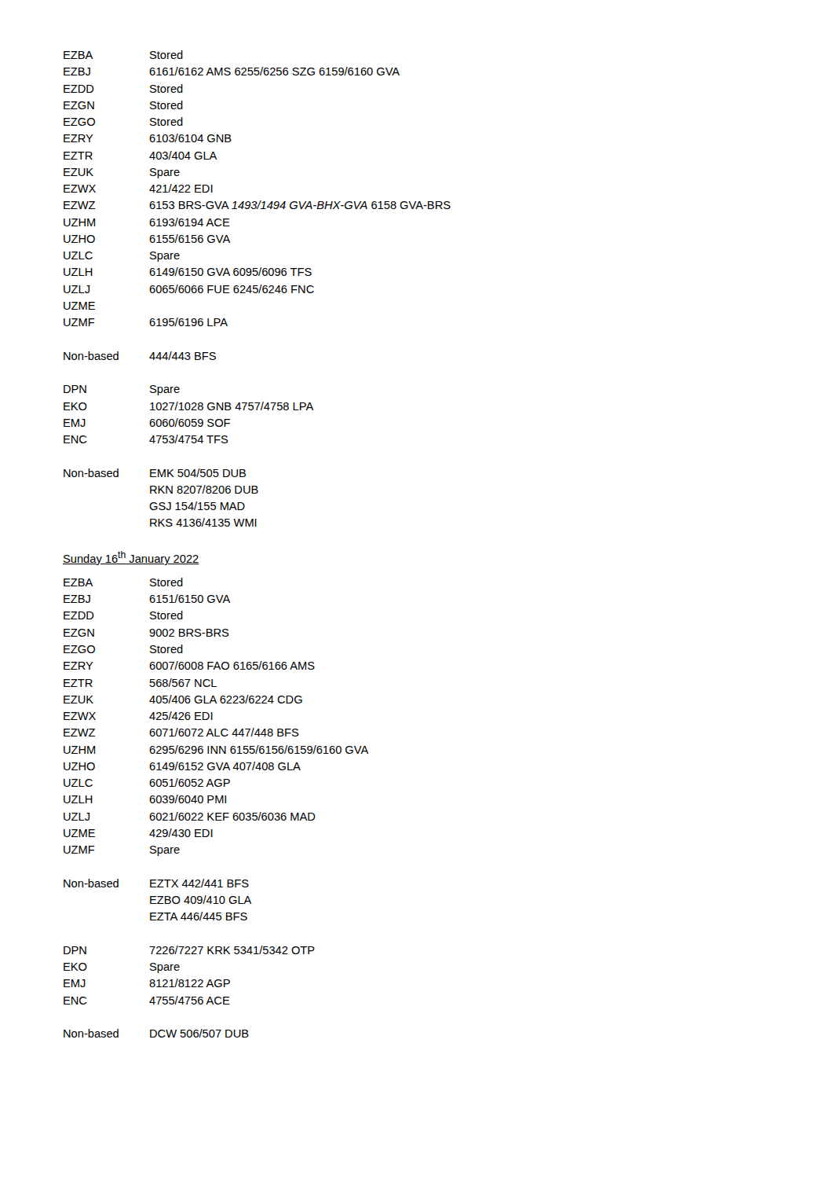| EZBA | Stored |
| EZBJ | 6161/6162 AMS 6255/6256 SZG 6159/6160 GVA |
| EZDD | Stored |
| EZGN | Stored |
| EZGO | Stored |
| EZRY | 6103/6104 GNB |
| EZTR | 403/404 GLA |
| EZUK | Spare |
| EZWX | 421/422 EDI |
| EZWZ | 6153 BRS-GVA 1493/1494 GVA-BHX-GVA 6158 GVA-BRS |
| UZHM | 6193/6194 ACE |
| UZHO | 6155/6156 GVA |
| UZLC | Spare |
| UZLH | 6149/6150 GVA 6095/6096 TFS |
| UZLJ | 6065/6066 FUE 6245/6246 FNC |
| UZME | |
| UZMF | 6195/6196 LPA |
| Non-based | 444/443 BFS |
| DPN | Spare |
| EKO | 1027/1028 GNB 4757/4758 LPA |
| EMJ | 6060/6059 SOF |
| ENC | 4753/4754 TFS |
| Non-based | EMK 504/505 DUB |
| | RKN 8207/8206 DUB |
| | GSJ 154/155 MAD |
| | RKS 4136/4135 WMI |
Sunday 16th January 2022
| EZBA | Stored |
| EZBJ | 6151/6150 GVA |
| EZDD | Stored |
| EZGN | 9002 BRS-BRS |
| EZGO | Stored |
| EZRY | 6007/6008 FAO 6165/6166 AMS |
| EZTR | 568/567 NCL |
| EZUK | 405/406 GLA 6223/6224 CDG |
| EZWX | 425/426 EDI |
| EZWZ | 6071/6072 ALC 447/448 BFS |
| UZHM | 6295/6296 INN 6155/6156/6159/6160 GVA |
| UZHO | 6149/6152 GVA 407/408 GLA |
| UZLC | 6051/6052 AGP |
| UZLH | 6039/6040 PMI |
| UZLJ | 6021/6022 KEF 6035/6036 MAD |
| UZME | 429/430 EDI |
| UZMF | Spare |
| Non-based | EZTX 442/441 BFS |
| | EZBO 409/410 GLA |
| | EZTA 446/445 BFS |
| DPN | 7226/7227 KRK 5341/5342 OTP |
| EKO | Spare |
| EMJ | 8121/8122 AGP |
| ENC | 4755/4756 ACE |
| Non-based | DCW 506/507 DUB |